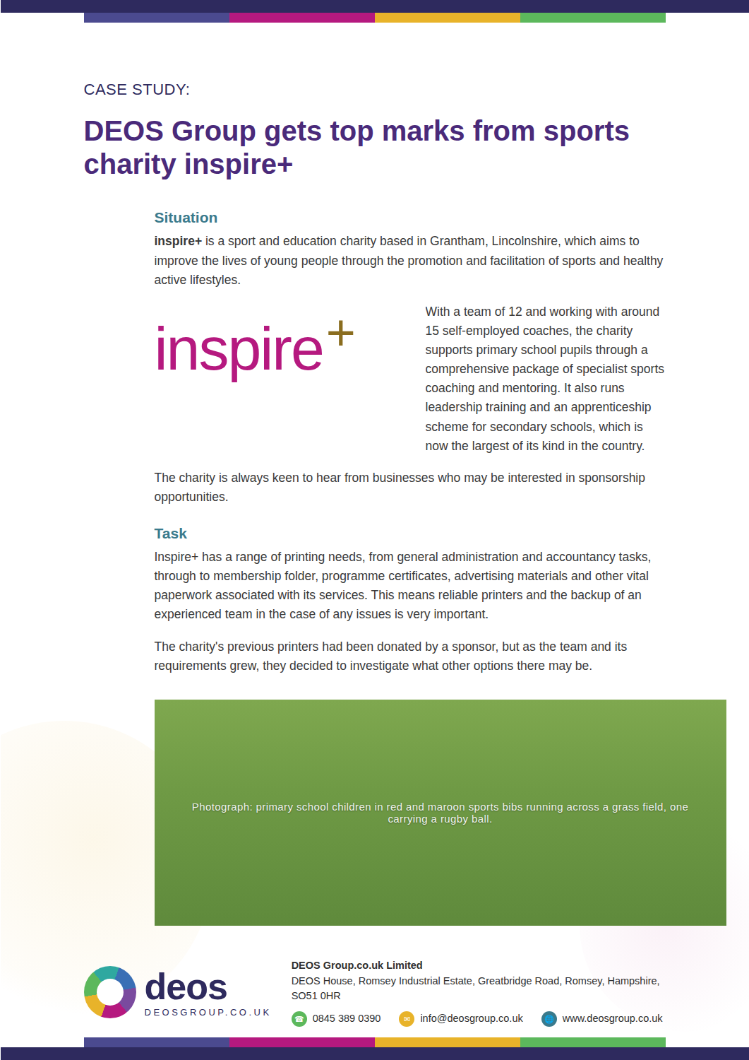CASE STUDY:
DEOS Group gets top marks from sports charity inspire+
Situation
inspire+ is a sport and education charity based in Grantham, Lincolnshire, which aims to improve the lives of young people through the promotion and facilitation of sports and healthy active lifestyles.
inspire+
With a team of 12 and working with around 15 self-employed coaches, the charity supports primary school pupils through a comprehensive package of specialist sports coaching and mentoring. It also runs leadership training and an apprenticeship scheme for secondary schools, which is now the largest of its kind in the country.
The charity is always keen to hear from businesses who may be interested in sponsorship opportunities.
Task
Inspire+ has a range of printing needs, from general administration and accountancy tasks, through to membership folder, programme certificates, advertising materials and other vital paperwork associated with its services. This means reliable printers and the backup of an experienced team in the case of any issues is very important.
The charity's previous printers had been donated by a sponsor, but as the team and its requirements grew, they decided to investigate what other options there may be.
Photograph: primary school children in red and maroon sports bibs running across a grass field, one carrying a rugby ball.
deos
DEOSGROUP.CO.UK
DEOS Group.co.uk Limited
DEOS House, Romsey Industrial Estate, Greatbridge Road, Romsey, Hampshire, SO51 0HR
☎0845 389 0390 ✉info@deosgroup.co.uk 🌐www.deosgroup.co.uk